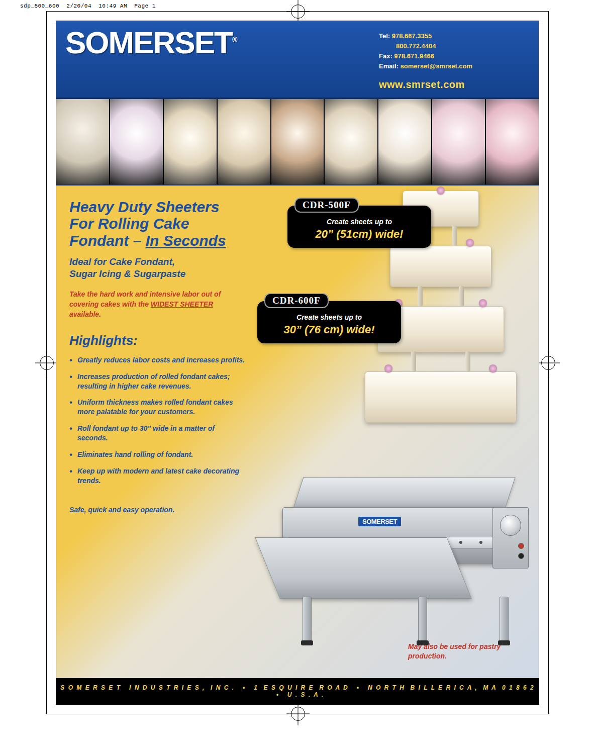sdp_500_600 2/20/04 10:49 AM Page 1
SOMERSET®
Tel: 978.667.3355
800.772.4404
Fax: 978.671.9466
Email: somerset@smrset.com
www.smrset.com
Heavy Duty Sheeters
For Rolling Cake
Fondant – In Seconds
Ideal for Cake Fondant,
Sugar Icing & Sugarpaste
Take the hard work and intensive labor out of covering cakes with the WIDEST SHEETER available.
Highlights:
Greatly reduces labor costs and increases profits.
Increases production of rolled fondant cakes; resulting in higher cake revenues.
Uniform thickness makes rolled fondant cakes more palatable for your customers.
Roll fondant up to 30” wide in a matter of seconds.
Eliminates hand rolling of fondant.
Keep up with modern and latest cake decorating trends.
Safe, quick and easy operation.
CDR-500F
Create sheets up to
20” (51cm) wide!
CDR-600F
Create sheets up to
30” (76 cm) wide!
SOMERSET
May also be used for pastry production.
S O M E R S E T I N D U S T R I E S , I N C . • 1 E S Q U I R E R O A D • N O R T H B I L L E R I C A , M A 0 1 8 6 2 • U . S . A .